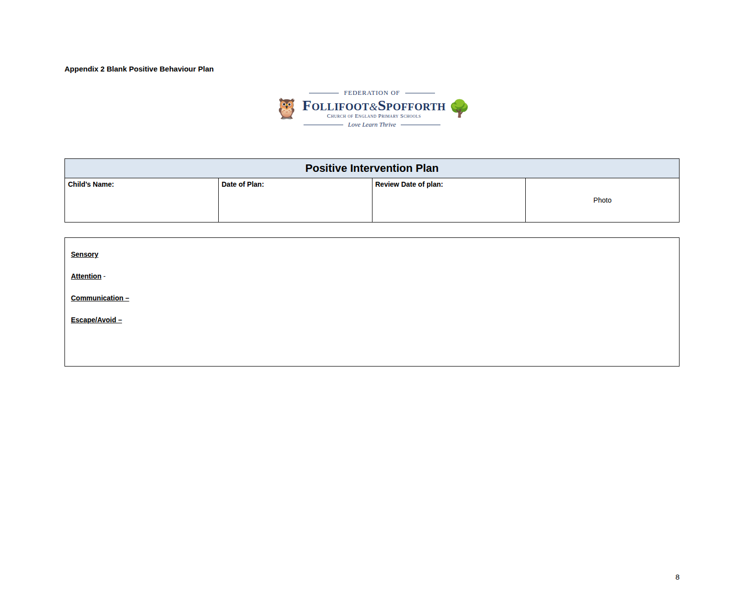Appendix 2 Blank Positive Behaviour Plan
FEDERATION OF
🦉 Follifoot&Spofforth Church of England Primary Schools 🌳
Love Learn Thrive
| Positive Intervention Plan |
| --- |
| Child’s Name: | Date of Plan: | Review Date of plan: | Photo |
Sensory
Attention -
Communication –
Escape/Avoid –
8